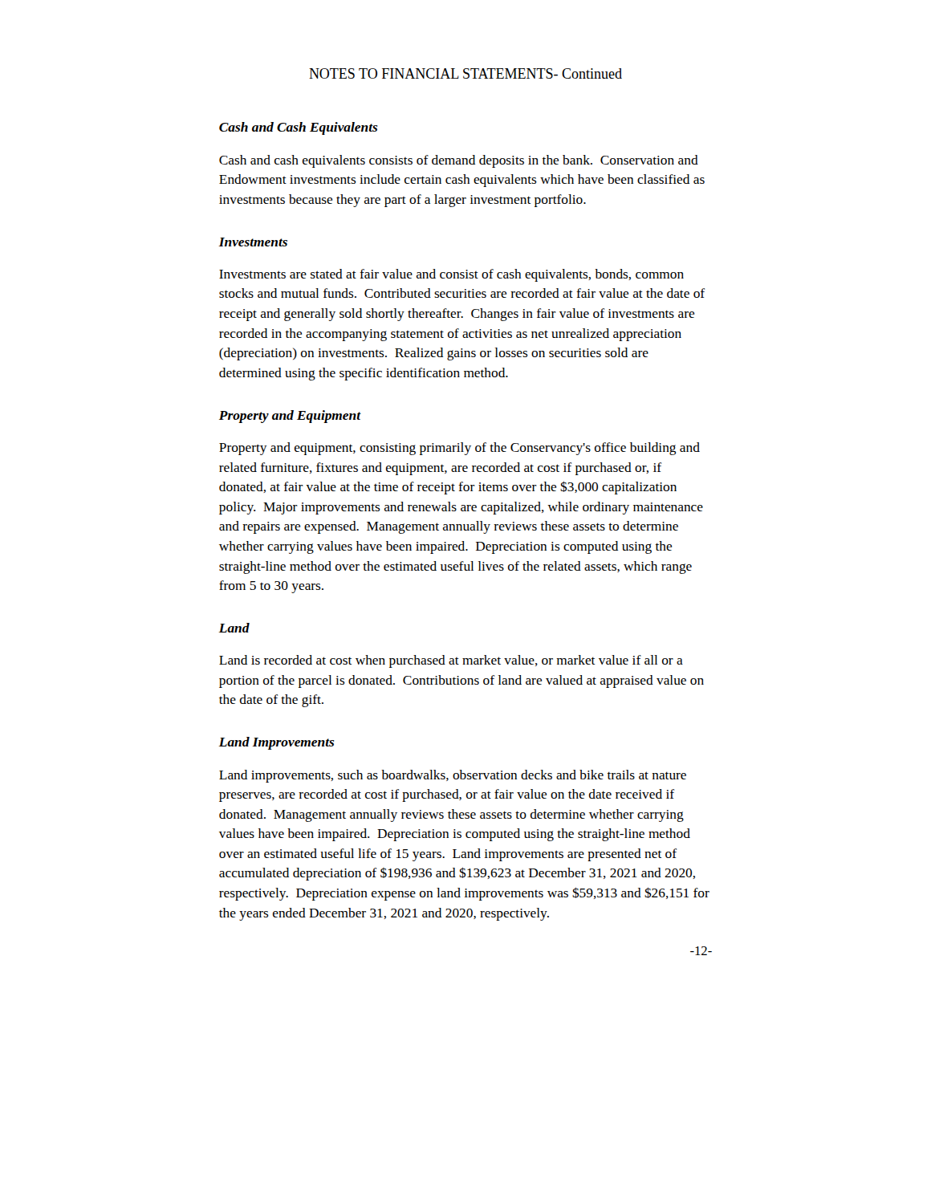NOTES TO FINANCIAL STATEMENTS- Continued
Cash and Cash Equivalents
Cash and cash equivalents consists of demand deposits in the bank. Conservation and Endowment investments include certain cash equivalents which have been classified as investments because they are part of a larger investment portfolio.
Investments
Investments are stated at fair value and consist of cash equivalents, bonds, common stocks and mutual funds. Contributed securities are recorded at fair value at the date of receipt and generally sold shortly thereafter. Changes in fair value of investments are recorded in the accompanying statement of activities as net unrealized appreciation (depreciation) on investments. Realized gains or losses on securities sold are determined using the specific identification method.
Property and Equipment
Property and equipment, consisting primarily of the Conservancy's office building and related furniture, fixtures and equipment, are recorded at cost if purchased or, if donated, at fair value at the time of receipt for items over the $3,000 capitalization policy. Major improvements and renewals are capitalized, while ordinary maintenance and repairs are expensed. Management annually reviews these assets to determine whether carrying values have been impaired. Depreciation is computed using the straight-line method over the estimated useful lives of the related assets, which range from 5 to 30 years.
Land
Land is recorded at cost when purchased at market value, or market value if all or a portion of the parcel is donated. Contributions of land are valued at appraised value on the date of the gift.
Land Improvements
Land improvements, such as boardwalks, observation decks and bike trails at nature preserves, are recorded at cost if purchased, or at fair value on the date received if donated. Management annually reviews these assets to determine whether carrying values have been impaired. Depreciation is computed using the straight-line method over an estimated useful life of 15 years. Land improvements are presented net of accumulated depreciation of $198,936 and $139,623 at December 31, 2021 and 2020, respectively. Depreciation expense on land improvements was $59,313 and $26,151 for the years ended December 31, 2021 and 2020, respectively.
-12-